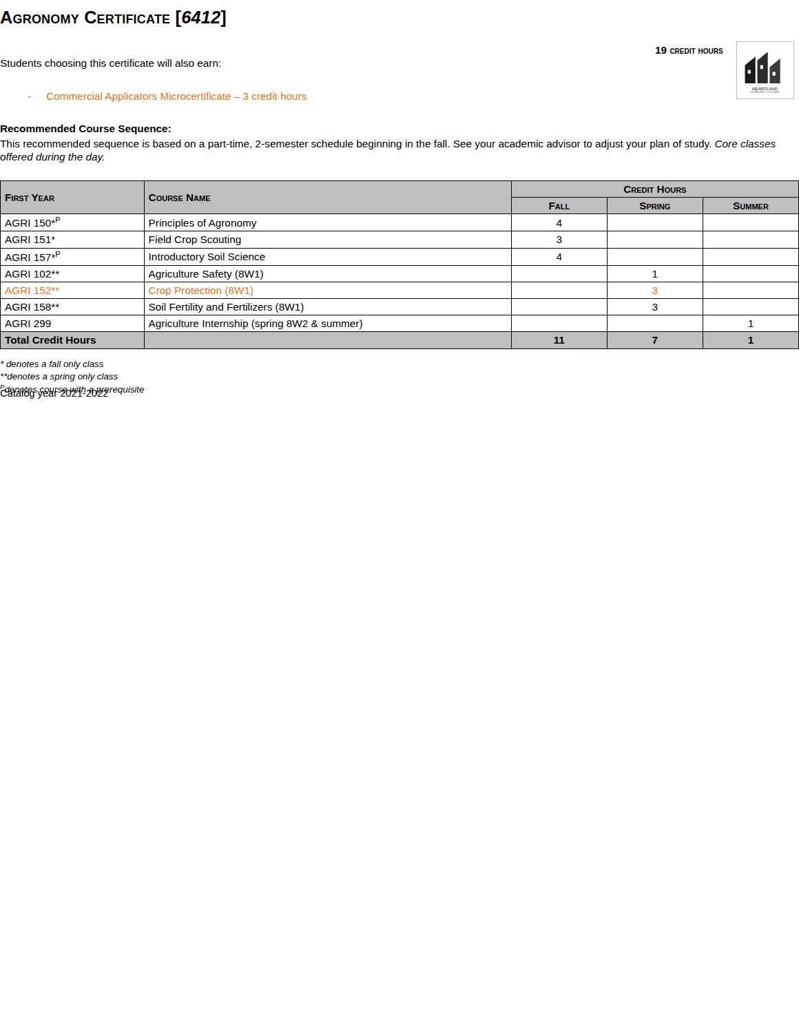Agronomy Certificate [6412]
19 credit hours
HEARTLAND COMMUNITY COLLEGE
Students choosing this certificate will also earn:
Commercial Applicators Microcertificate – 3 credit hours
Recommended Course Sequence:
This recommended sequence is based on a part-time, 2-semester schedule beginning in the fall. See your academic advisor to adjust your plan of study. Core classes offered during the day.
| First Year | Course Name | Credit Hours |
| --- | --- | --- |
| Fall | Spring | Summer |
| AGRI 150* P | Principles of Agronomy | 4 | | |
| AGRI 151* | Field Crop Scouting | 3 | | |
| AGRI 157* P | Introductory Soil Science | 4 | | |
| AGRI 102** | Agriculture Safety (8W1) | | 1 | |
| AGRI 152** | Crop Protection (8W1) | | 3 | |
| AGRI 158** | Soil Fertility and Fertilizers (8W1) | | 3 | |
| AGRI 299 | Agriculture Internship (spring 8W2 & summer) | | | 1 |
| Total Credit Hours | | 11 | 7 | 1 |
* denotes a fall only class
**denotes a spring only class
Pdenotes course with a prerequisite
Catalog year 2021-2022